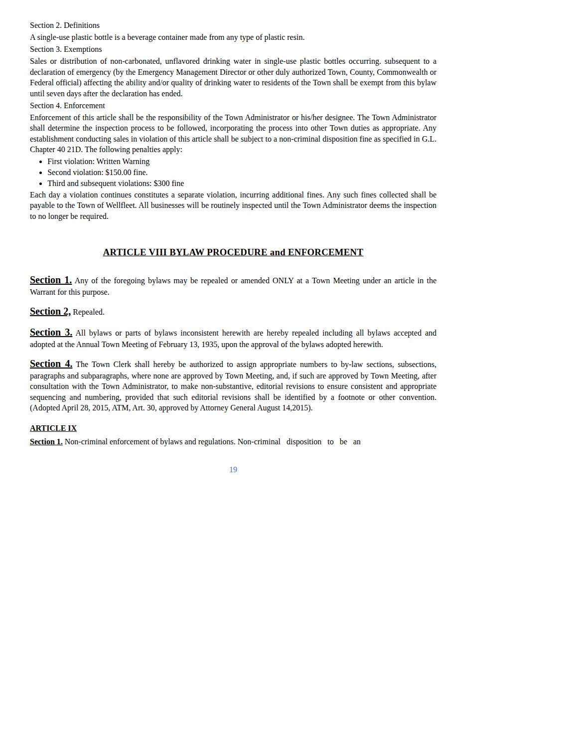Section 2. Definitions
A single-use plastic bottle is a beverage container made from any type of plastic resin.
Section 3. Exemptions
Sales or distribution of non-carbonated, unflavored drinking water in single-use plastic bottles occurring. subsequent to a declaration of emergency (by the Emergency Management Director or other duly authorized Town, County, Commonwealth or Federal official) affecting the ability and/or quality of drinking water to residents of the Town shall be exempt from this bylaw until seven days after the declaration has ended.
Section 4. Enforcement
Enforcement of this article shall be the responsibility of the Town Administrator or his/her designee. The Town Administrator shall determine the inspection process to be followed, incorporating the process into other Town duties as appropriate. Any establishment conducting sales in violation of this article shall be subject to a non-criminal disposition fine as specified in G.L. Chapter 40 21D. The following penalties apply:
First violation: Written Warning
Second violation: $150.00 fine.
Third and subsequent violations: $300 fine
Each day a violation continues constitutes a separate violation, incurring additional fines. Any such fines collected shall be payable to the Town of Wellfleet. All businesses will be routinely inspected until the Town Administrator deems the inspection to no longer be required.
ARTICLE VIII BYLAW PROCEDURE and ENFORCEMENT
Section 1. Any of the foregoing bylaws may be repealed or amended ONLY at a Town Meeting under an article in the Warrant for this purpose.
Section 2, Repealed.
Section 3. All bylaws or parts of bylaws inconsistent herewith are hereby repealed including all bylaws accepted and adopted at the Annual Town Meeting of February 13, 1935, upon the approval of the bylaws adopted herewith.
Section 4. The Town Clerk shall hereby be authorized to assign appropriate numbers to by-law sections, subsections, paragraphs and subparagraphs, where none are approved by Town Meeting, and, if such are approved by Town Meeting, after consultation with the Town Administrator, to make non-substantive, editorial revisions to ensure consistent and appropriate sequencing and numbering, provided that such editorial revisions shall be identified by a footnote or other convention. (Adopted April 28, 2015, ATM, Art. 30, approved by Attorney General August 14,2015).
ARTICLE IX
Section 1. Non-criminal enforcement of bylaws and regulations. Non-criminal disposition to be an
19